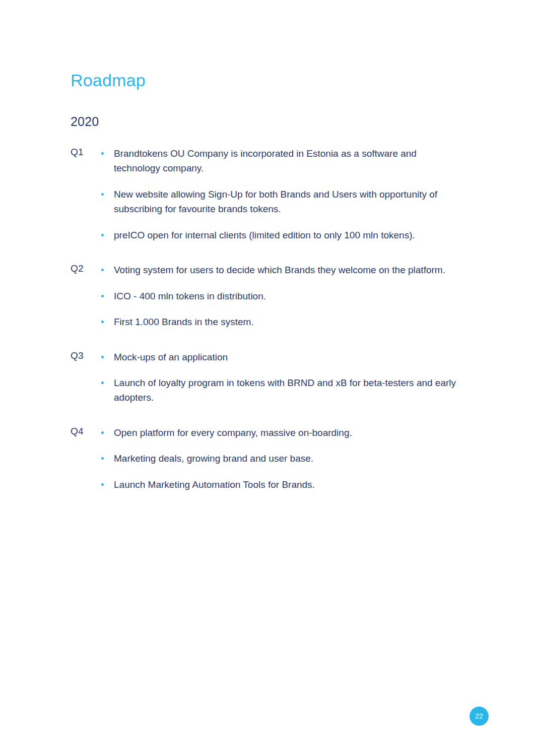Roadmap
2020
Q1
Brandtokens OU Company is incorporated in Estonia as a software and technology company.
New website allowing Sign-Up for both Brands and Users with opportunity of subscribing for favourite brands tokens.
preICO open for internal clients (limited edition to only 100 mln tokens).
Q2
Voting system for users to decide which Brands they welcome on the platform.
ICO - 400 mln tokens in distribution.
First 1.000 Brands in the system.
Q3
Mock-ups of an application
Launch of loyalty program in tokens with BRND and xB for beta-testers and early adopters.
Q4
Open platform for every company, massive on-boarding.
Marketing deals, growing brand and user base.
Launch Marketing Automation Tools for Brands.
22